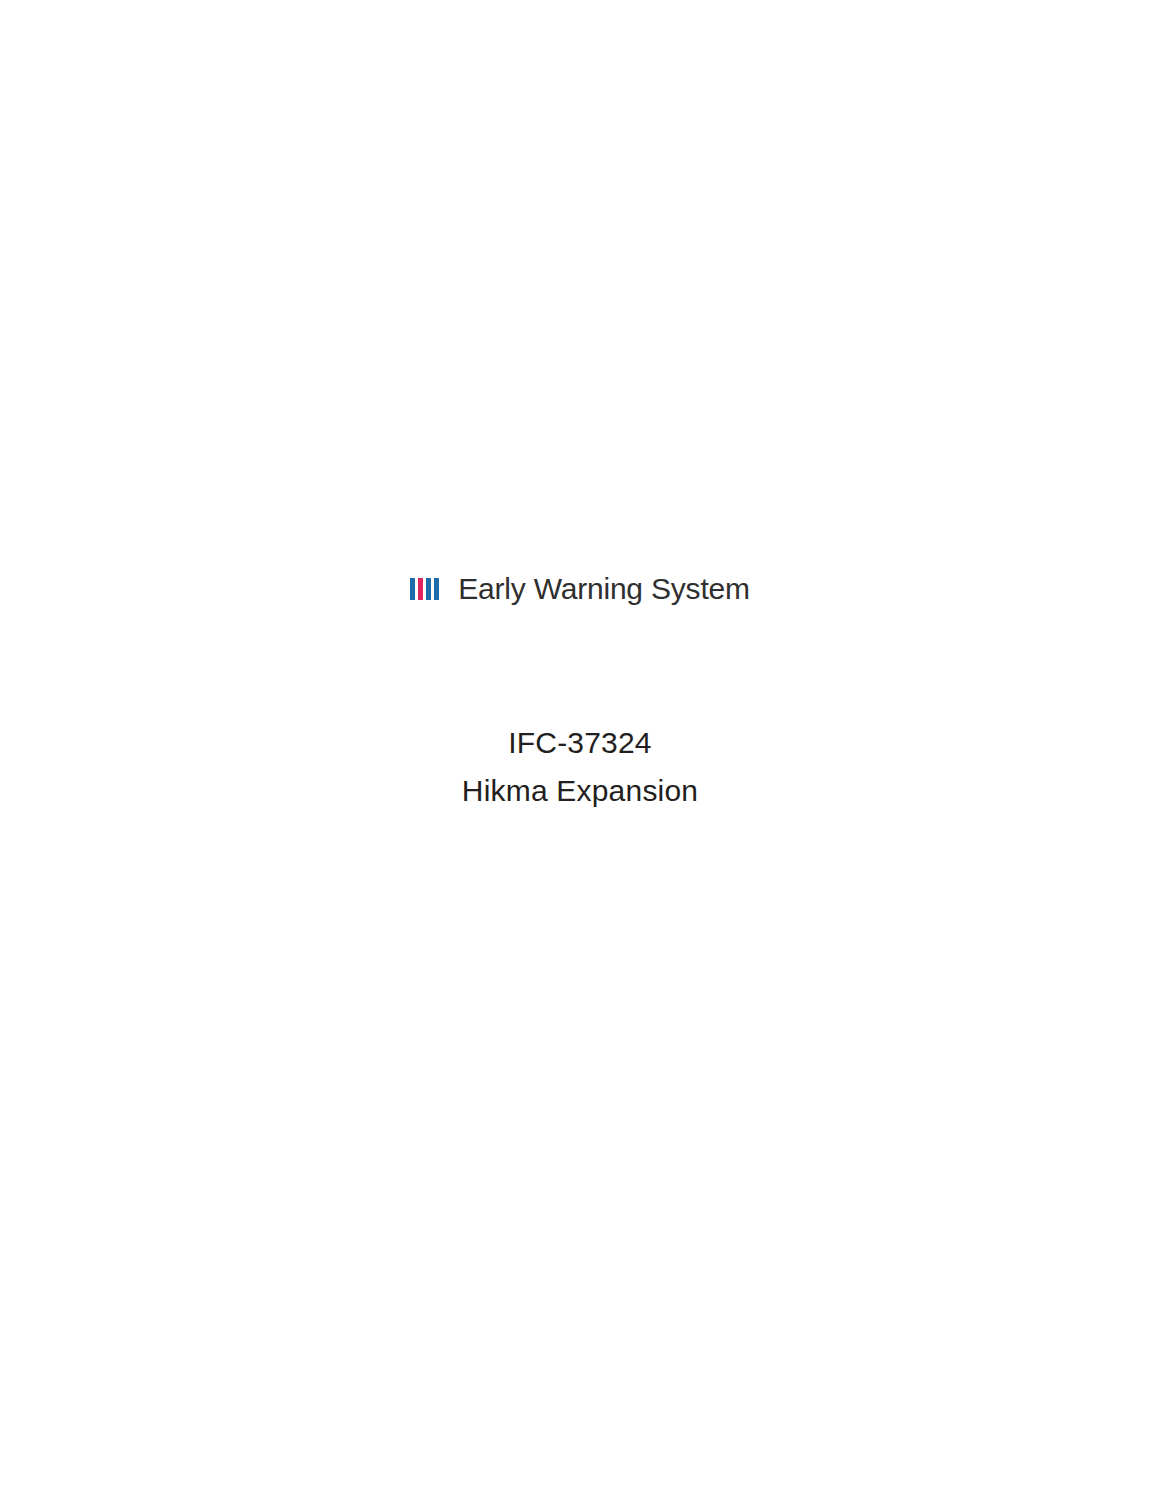Early Warning System
IFC-37324
Hikma Expansion